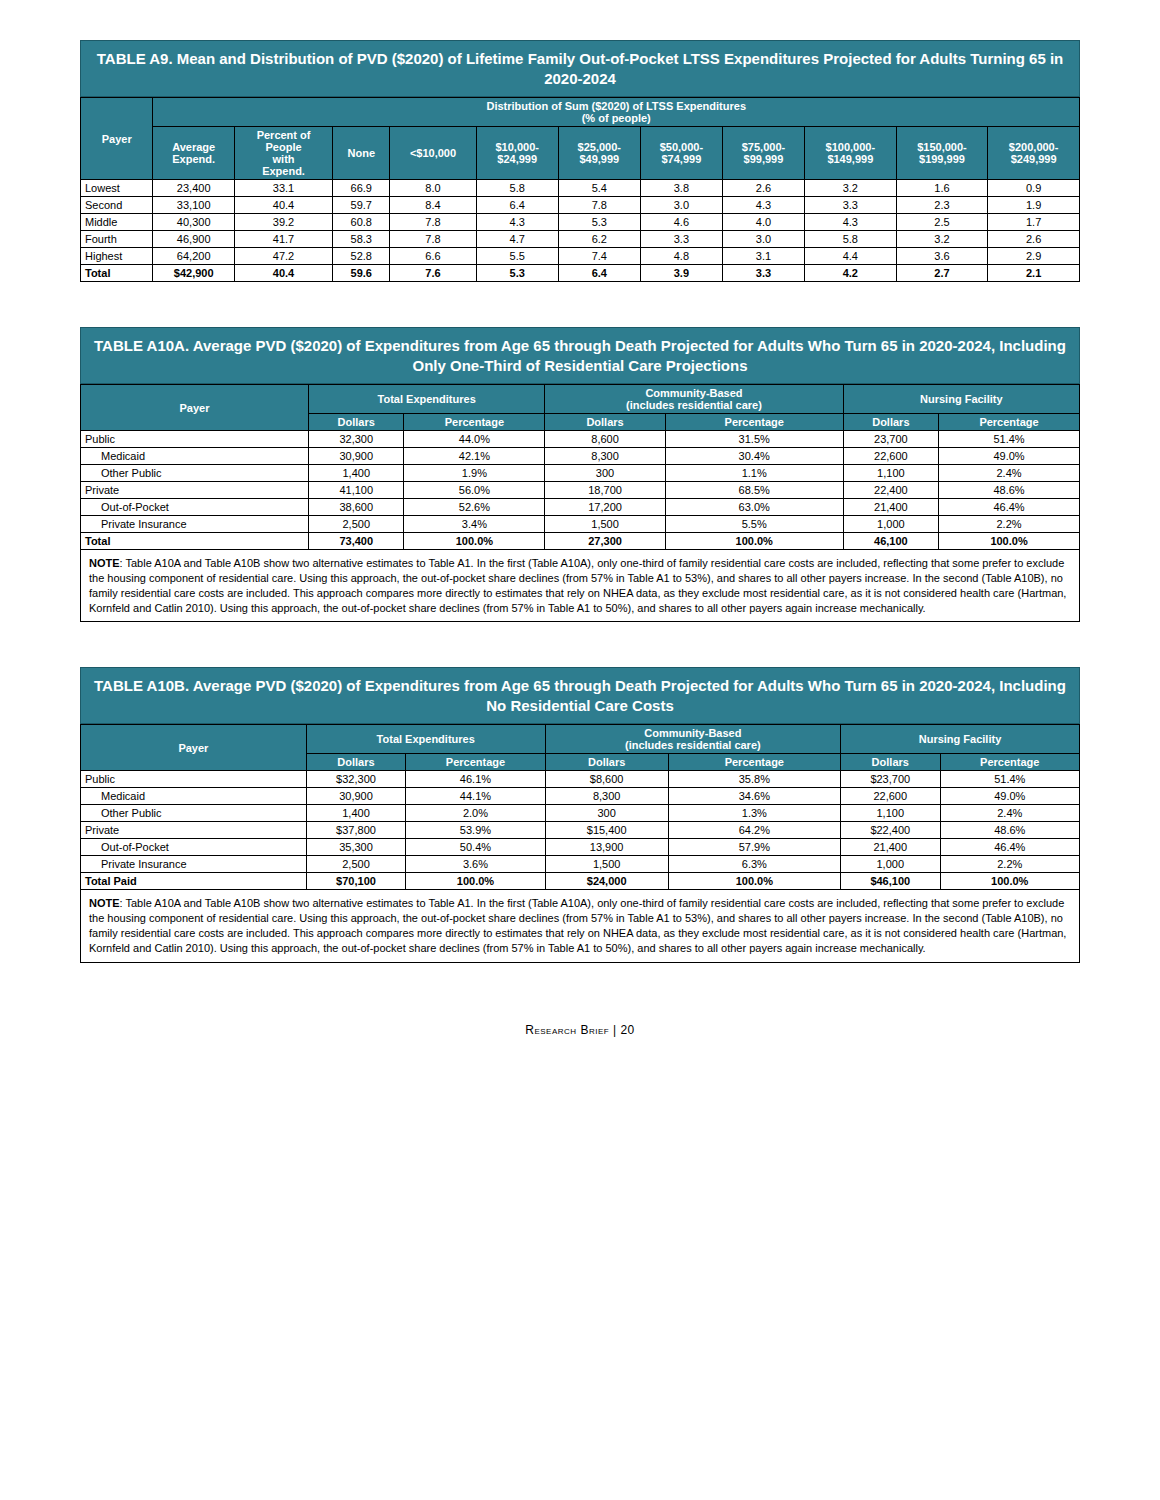TABLE A9. Mean and Distribution of PVD ($2020) of Lifetime Family Out-of-Pocket LTSS Expenditures Projected for Adults Turning 65 in 2020-2024
| Payer | Distribution of Sum ($2020) of LTSS Expenditures (% of people) |
| --- | --- |
| Average Expend. | Percent of People with Expend. | None | <$10,000 | $10,000- $24,999 | $25,000- $49,999 | $50,000- $74,999 | $75,000- $99,999 | $100,000- $149,999 | $150,000- $199,999 | $200,000- $249,999 |
| Lowest | 23,400 | 33.1 | 66.9 | 8.0 | 5.8 | 5.4 | 3.8 | 2.6 | 3.2 | 1.6 | 0.9 |
| Second | 33,100 | 40.4 | 59.7 | 8.4 | 6.4 | 7.8 | 3.0 | 4.3 | 3.3 | 2.3 | 1.9 |
| Middle | 40,300 | 39.2 | 60.8 | 7.8 | 4.3 | 5.3 | 4.6 | 4.0 | 4.3 | 2.5 | 1.7 |
| Fourth | 46,900 | 41.7 | 58.3 | 7.8 | 4.7 | 6.2 | 3.3 | 3.0 | 5.8 | 3.2 | 2.6 |
| Highest | 64,200 | 47.2 | 52.8 | 6.6 | 5.5 | 7.4 | 4.8 | 3.1 | 4.4 | 3.6 | 2.9 |
| Total | $42,900 | 40.4 | 59.6 | 7.6 | 5.3 | 6.4 | 3.9 | 3.3 | 4.2 | 2.7 | 2.1 |
TABLE A10A. Average PVD ($2020) of Expenditures from Age 65 through Death Projected for Adults Who Turn 65 in 2020-2024, Including Only One-Third of Residential Care Projections
| Payer | Total Expenditures | Community-Based (includes residential care) | Nursing Facility |
| --- | --- | --- | --- |
| Dollars | Percentage | Dollars | Percentage | Dollars | Percentage |
| Public | 32,300 | 44.0% | 8,600 | 31.5% | 23,700 | 51.4% |
| Medicaid | 30,900 | 42.1% | 8,300 | 30.4% | 22,600 | 49.0% |
| Other Public | 1,400 | 1.9% | 300 | 1.1% | 1,100 | 2.4% |
| Private | 41,100 | 56.0% | 18,700 | 68.5% | 22,400 | 48.6% |
| Out-of-Pocket | 38,600 | 52.6% | 17,200 | 63.0% | 21,400 | 46.4% |
| Private Insurance | 2,500 | 3.4% | 1,500 | 5.5% | 1,000 | 2.2% |
| Total | 73,400 | 100.0% | 27,300 | 100.0% | 46,100 | 100.0% |
NOTE: Table A10A and Table A10B show two alternative estimates to Table A1. In the first (Table A10A), only one-third of family residential care costs are included, reflecting that some prefer to exclude the housing component of residential care. Using this approach, the out-of-pocket share declines (from 57% in Table A1 to 53%), and shares to all other payers increase. In the second (Table A10B), no family residential care costs are included. This approach compares more directly to estimates that rely on NHEA data, as they exclude most residential care, as it is not considered health care (Hartman, Kornfeld and Catlin 2010). Using this approach, the out-of-pocket share declines (from 57% in Table A1 to 50%), and shares to all other payers again increase mechanically.
TABLE A10B. Average PVD ($2020) of Expenditures from Age 65 through Death Projected for Adults Who Turn 65 in 2020-2024, Including No Residential Care Costs
| Payer | Total Expenditures | Community-Based (includes residential care) | Nursing Facility |
| --- | --- | --- | --- |
| Dollars | Percentage | Dollars | Percentage | Dollars | Percentage |
| Public | $32,300 | 46.1% | $8,600 | 35.8% | $23,700 | 51.4% |
| Medicaid | 30,900 | 44.1% | 8,300 | 34.6% | 22,600 | 49.0% |
| Other Public | 1,400 | 2.0% | 300 | 1.3% | 1,100 | 2.4% |
| Private | $37,800 | 53.9% | $15,400 | 64.2% | $22,400 | 48.6% |
| Out-of-Pocket | 35,300 | 50.4% | 13,900 | 57.9% | 21,400 | 46.4% |
| Private Insurance | 2,500 | 3.6% | 1,500 | 6.3% | 1,000 | 2.2% |
| Total Paid | $70,100 | 100.0% | $24,000 | 100.0% | $46,100 | 100.0% |
NOTE: Table A10A and Table A10B show two alternative estimates to Table A1. In the first (Table A10A), only one-third of family residential care costs are included, reflecting that some prefer to exclude the housing component of residential care. Using this approach, the out-of-pocket share declines (from 57% in Table A1 to 53%), and shares to all other payers increase. In the second (Table A10B), no family residential care costs are included. This approach compares more directly to estimates that rely on NHEA data, as they exclude most residential care, as it is not considered health care (Hartman, Kornfeld and Catlin 2010). Using this approach, the out-of-pocket share declines (from 57% in Table A1 to 50%), and shares to all other payers again increase mechanically.
Research Brief | 20